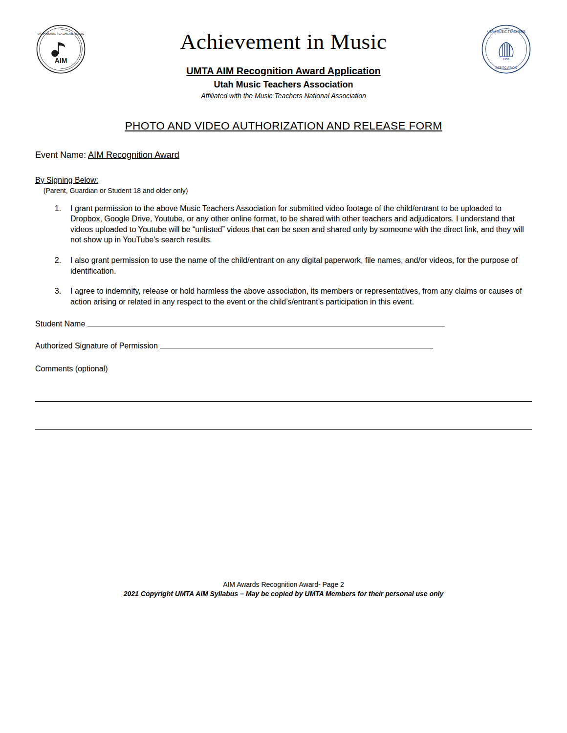UTAH MUSIC TEACHERS ASSOC AIM
Achievement in Music
UMTA AIM Recognition Award Application
Utah Music Teachers Association
Affiliated with the Music Teachers National Association
UTAH MUSIC TEACHERS ASSOCIATION 1955
PHOTO AND VIDEO AUTHORIZATION AND RELEASE FORM
Event Name: AIM Recognition Award
By Signing Below:
(Parent, Guardian or Student 18 and older only)
I grant permission to the above Music Teachers Association for submitted video footage of the child/entrant to be uploaded to Dropbox, Google Drive, Youtube, or any other online format, to be shared with other teachers and adjudicators. I understand that videos uploaded to Youtube will be “unlisted” videos that can be seen and shared only by someone with the direct link, and they will not show up in YouTube's search results.
I also grant permission to use the name of the child/entrant on any digital paperwork, file names, and/or videos, for the purpose of identification.
I agree to indemnify, release or hold harmless the above association, its members or representatives, from any claims or causes of action arising or related in any respect to the event or the child’s/entrant’s participation in this event.
Student Name
Authorized Signature of Permission
Comments (optional)
AIM Awards Recognition Award- Page 2
2021 Copyright UMTA AIM Syllabus – May be copied by UMTA Members for their personal use only